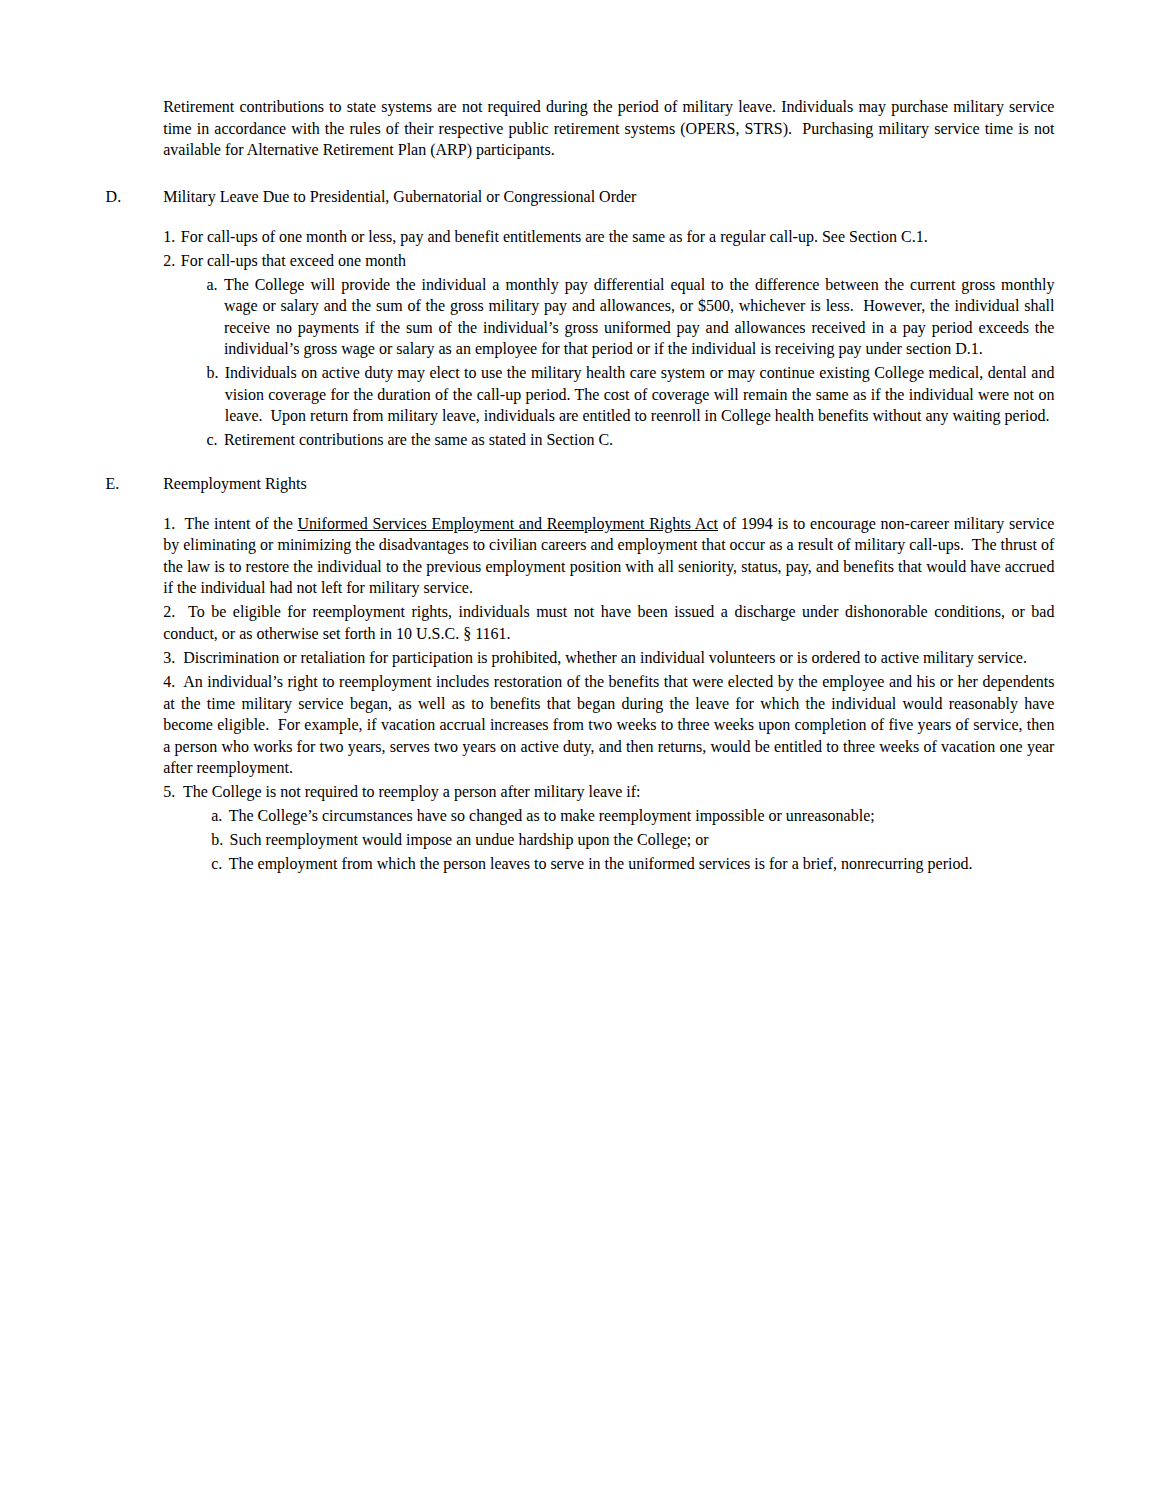Retirement contributions to state systems are not required during the period of military leave. Individuals may purchase military service time in accordance with the rules of their respective public retirement systems (OPERS, STRS). Purchasing military service time is not available for Alternative Retirement Plan (ARP) participants.
D.
Military Leave Due to Presidential, Gubernatorial or Congressional Order
1.
For call-ups of one month or less, pay and benefit entitlements are the same as for a regular call-up. See Section C.1.
2.
For call-ups that exceed one month
a.
The College will provide the individual a monthly pay differential equal to the difference between the current gross monthly wage or salary and the sum of the gross military pay and allowances, or $500, whichever is less. However, the individual shall receive no payments if the sum of the individual’s gross uniformed pay and allowances received in a pay period exceeds the individual’s gross wage or salary as an employee for that period or if the individual is receiving pay under section D.1.
b.
Individuals on active duty may elect to use the military health care system or may continue existing College medical, dental and vision coverage for the duration of the call-up period. The cost of coverage will remain the same as if the individual were not on leave. Upon return from military leave, individuals are entitled to reenroll in College health benefits without any waiting period.
c.
Retirement contributions are the same as stated in Section C.
E.
Reemployment Rights
1. The intent of the Uniformed Services Employment and Reemployment Rights Act of 1994 is to encourage non-career military service by eliminating or minimizing the disadvantages to civilian careers and employment that occur as a result of military call-ups. The thrust of the law is to restore the individual to the previous employment position with all seniority, status, pay, and benefits that would have accrued if the individual had not left for military service.
2. To be eligible for reemployment rights, individuals must not have been issued a discharge under dishonorable conditions, or bad conduct, or as otherwise set forth in 10 U.S.C. § 1161.
3. Discrimination or retaliation for participation is prohibited, whether an individual volunteers or is ordered to active military service.
4. An individual’s right to reemployment includes restoration of the benefits that were elected by the employee and his or her dependents at the time military service began, as well as to benefits that began during the leave for which the individual would reasonably have become eligible. For example, if vacation accrual increases from two weeks to three weeks upon completion of five years of service, then a person who works for two years, serves two years on active duty, and then returns, would be entitled to three weeks of vacation one year after reemployment.
5. The College is not required to reemploy a person after military leave if:
a.
The College’s circumstances have so changed as to make reemployment impossible or unreasonable;
b.
Such reemployment would impose an undue hardship upon the College; or
c.
The employment from which the person leaves to serve in the uniformed services is for a brief, nonrecurring period.